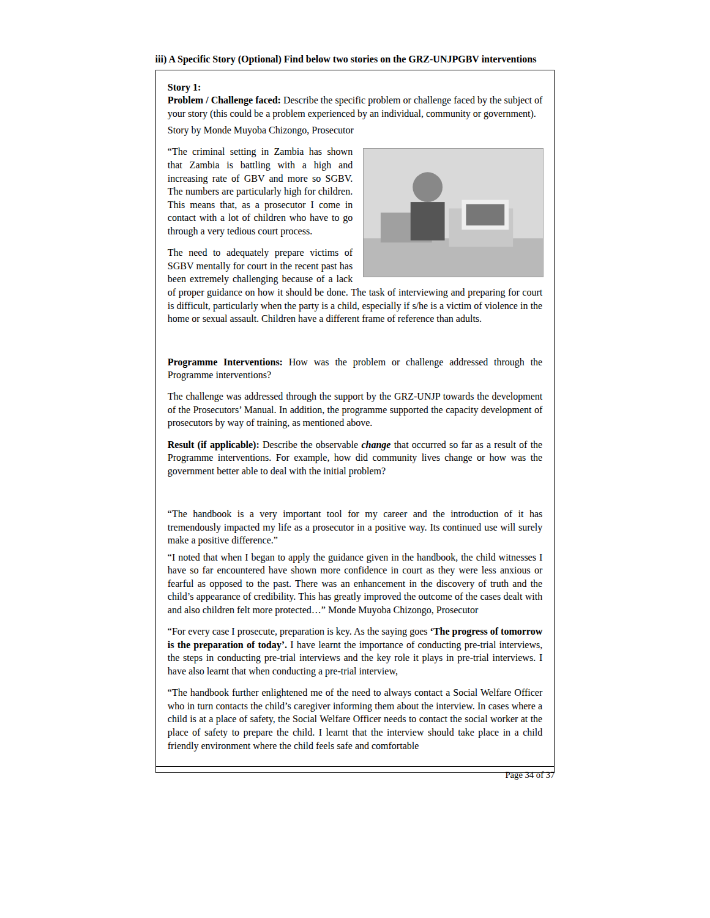iii) A Specific Story (Optional) Find below two stories on the GRZ-UNJPGBV interventions
Story 1:
Problem / Challenge faced: Describe the specific problem or challenge faced by the subject of your story (this could be a problem experienced by an individual, community or government).
Story by Monde Muyoba Chizongo, Prosecutor
“The criminal setting in Zambia has shown that Zambia is battling with a high and increasing rate of GBV and more so SGBV. The numbers are particularly high for children. This means that, as a prosecutor I come in contact with a lot of children who have to go through a very tedious court process.
The need to adequately prepare victims of SGBV mentally for court in the recent past has been extremely challenging because of a lack of proper guidance on how it should be done. The task of interviewing and preparing for court is difficult, particularly when the party is a child, especially if s/he is a victim of violence in the home or sexual assault. Children have a different frame of reference than adults.
Programme Interventions: How was the problem or challenge addressed through the Programme interventions?
The challenge was addressed through the support by the GRZ-UNJP towards the development of the Prosecutors’ Manual. In addition, the programme supported the capacity development of prosecutors by way of training, as mentioned above.
Result (if applicable): Describe the observable change that occurred so far as a result of the Programme interventions. For example, how did community lives change or how was the government better able to deal with the initial problem?
“The handbook is a very important tool for my career and the introduction of it has tremendously impacted my life as a prosecutor in a positive way. Its continued use will surely make a positive difference.”
“I noted that when I began to apply the guidance given in the handbook, the child witnesses I have so far encountered have shown more confidence in court as they were less anxious or fearful as opposed to the past. There was an enhancement in the discovery of truth and the child’s appearance of credibility. This has greatly improved the outcome of the cases dealt with and also children felt more protected…” Monde Muyoba Chizongo, Prosecutor
“For every case I prosecute, preparation is key. As the saying goes ‘The progress of tomorrow is the preparation of today’. I have learnt the importance of conducting pre-trial interviews, the steps in conducting pre-trial interviews and the key role it plays in pre-trial interviews. I have also learnt that when conducting a pre-trial interview,
“The handbook further enlightened me of the need to always contact a Social Welfare Officer who in turn contacts the child’s caregiver informing them about the interview. In cases where a child is at a place of safety, the Social Welfare Officer needs to contact the social worker at the place of safety to prepare the child. I learnt that the interview should take place in a child friendly environment where the child feels safe and comfortable
Page 34 of 37